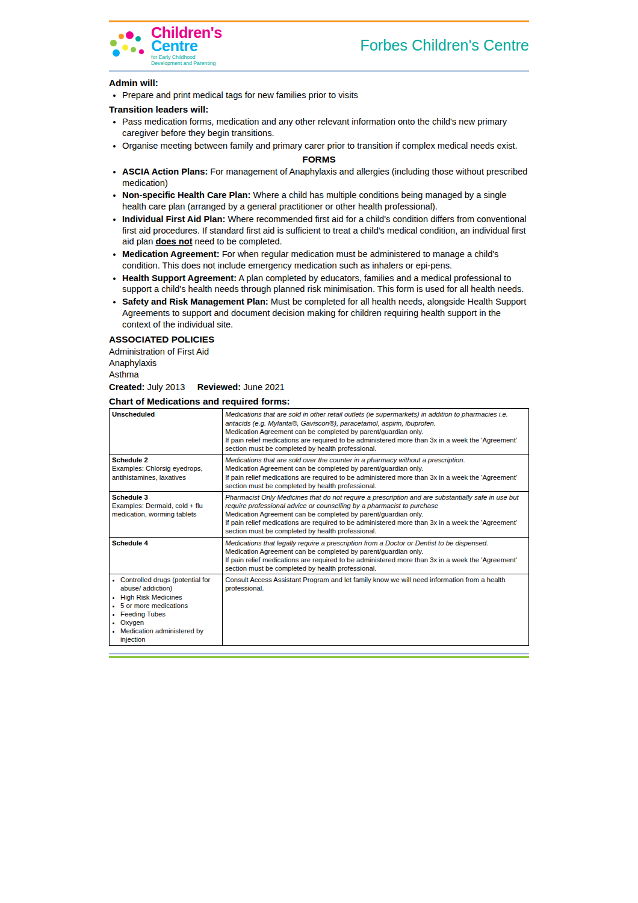Children's Centre for Early Childhood
Development and Parenting
Forbes Children's Centre
Admin will:
Prepare and print medical tags for new families prior to visits
Transition leaders will:
Pass medication forms, medication and any other relevant information onto the child's new primary caregiver before they begin transitions.
Organise meeting between family and primary carer prior to transition if complex medical needs exist.
FORMS
ASCIA Action Plans: For management of Anaphylaxis and allergies (including those without prescribed medication)
Non-specific Health Care Plan: Where a child has multiple conditions being managed by a single health care plan (arranged by a general practitioner or other health professional).
Individual First Aid Plan: Where recommended first aid for a child's condition differs from conventional first aid procedures. If standard first aid is sufficient to treat a child's medical condition, an individual first aid plan does not need to be completed.
Medication Agreement: For when regular medication must be administered to manage a child's condition. This does not include emergency medication such as inhalers or epi-pens.
Health Support Agreement: A plan completed by educators, families and a medical professional to support a child's health needs through planned risk minimisation. This form is used for all health needs.
Safety and Risk Management Plan: Must be completed for all health needs, alongside Health Support Agreements to support and document decision making for children requiring health support in the context of the individual site.
ASSOCIATED POLICIES
Administration of First Aid
Anaphylaxis
Asthma
Created: July 2013 Reviewed: June 2021
Chart of Medications and required forms:
| Unscheduled | Medications that are sold in other retail outlets (ie supermarkets) in addition to pharmacies i.e. antacids (e.g. Mylanta®, Gaviscon®), paracetamol, aspirin, ibuprofen. Medication Agreement can be completed by parent/guardian only. If pain relief medications are required to be administered more than 3x in a week the 'Agreement' section must be completed by health professional. |
| Schedule 2 Examples: Chlorsig eyedrops, antihistamines, laxatives | Medications that are sold over the counter in a pharmacy without a prescription. Medication Agreement can be completed by parent/guardian only. If pain relief medications are required to be administered more than 3x in a week the 'Agreement' section must be completed by health professional. |
| Schedule 3 Examples: Dermaid, cold + flu medication, worming tablets | Pharmacist Only Medicines that do not require a prescription and are substantially safe in use but require professional advice or counselling by a pharmacist to purchase Medication Agreement can be completed by parent/guardian only. If pain relief medications are required to be administered more than 3x in a week the 'Agreement' section must be completed by health professional. |
| Schedule 4 | Medications that legally require a prescription from a Doctor or Dentist to be dispensed. Medication Agreement can be completed by parent/guardian only. If pain relief medications are required to be administered more than 3x in a week the 'Agreement' section must be completed by health professional. |
| Controlled drugs (potential for abuse/ addiction) High Risk Medicines 5 or more medications Feeding Tubes Oxygen Medication administered by injection | Consult Access Assistant Program and let family know we will need information from a health professional. |